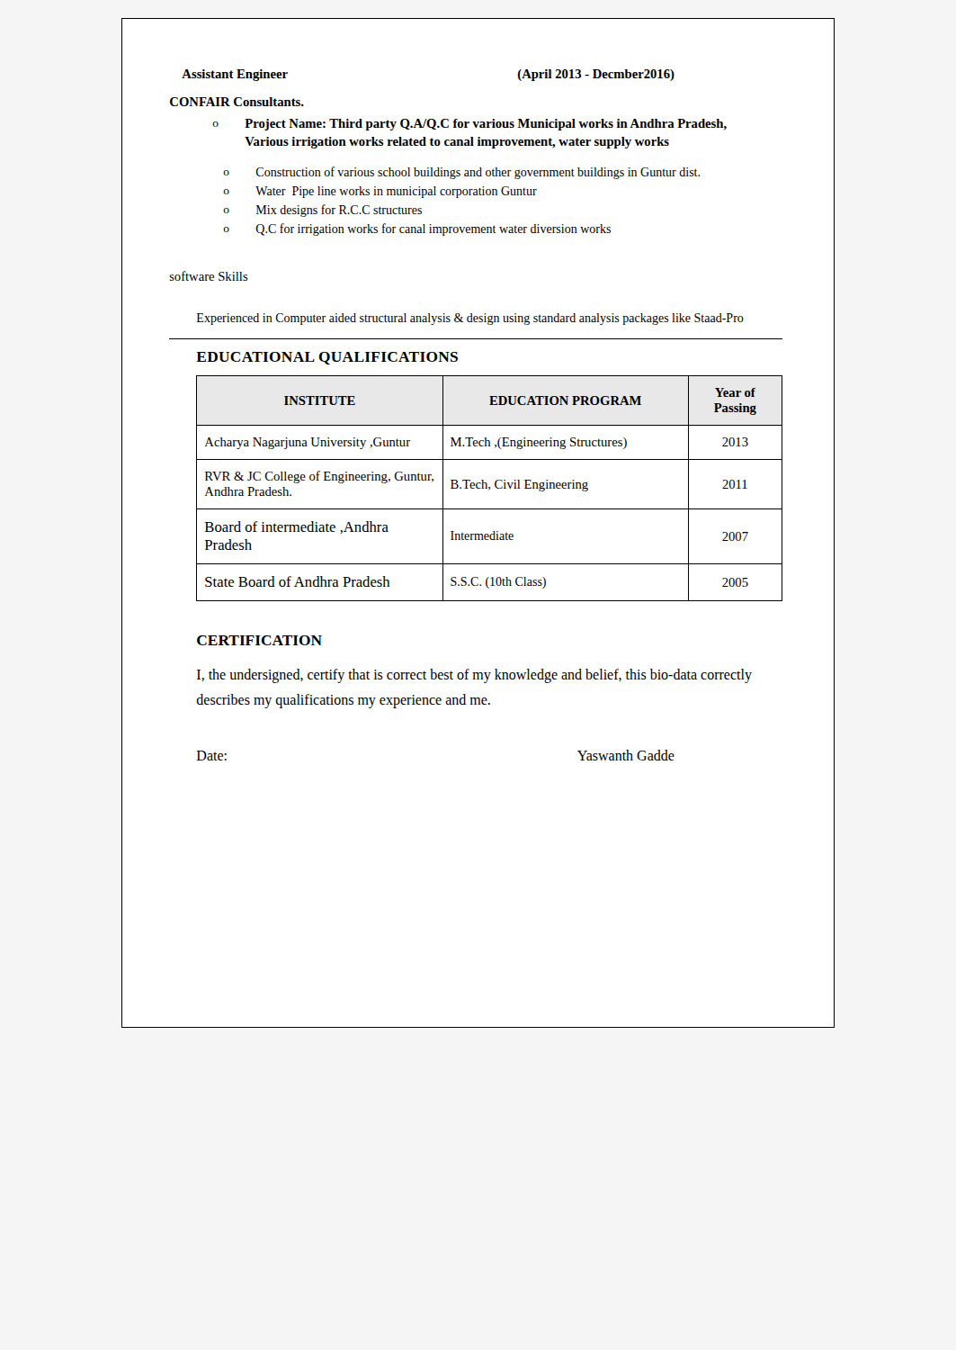Assistant Engineer
(April 2013 - Decmber2016)
CONFAIR Consultants.
Project Name: Third party Q.A/Q.C for various Municipal works in Andhra Pradesh, Various irrigation works related to canal improvement, water supply works
Construction of various school buildings and other government buildings in Guntur dist.
Water Pipe line works in municipal corporation Guntur
Mix designs for R.C.C structures
Q.C for irrigation works for canal improvement water diversion works
software Skills
Experienced in Computer aided structural analysis & design using standard analysis packages like Staad-Pro
EDUCATIONAL QUALIFICATIONS
| INSTITUTE | EDUCATION PROGRAM | Year of Passing |
| --- | --- | --- |
| Acharya Nagarjuna University ,Guntur | M.Tech ,(Engineering Structures) | 2013 |
| RVR & JC College of Engineering, Guntur, Andhra Pradesh. | B.Tech, Civil Engineering | 2011 |
| Board of intermediate ,Andhra Pradesh | Intermediate | 2007 |
| State Board of Andhra Pradesh | S.S.C. (10th Class) | 2005 |
CERTIFICATION
I, the undersigned, certify that is correct best of my knowledge and belief, this bio-data correctly describes my qualifications my experience and me.
Date: Yaswanth Gadde